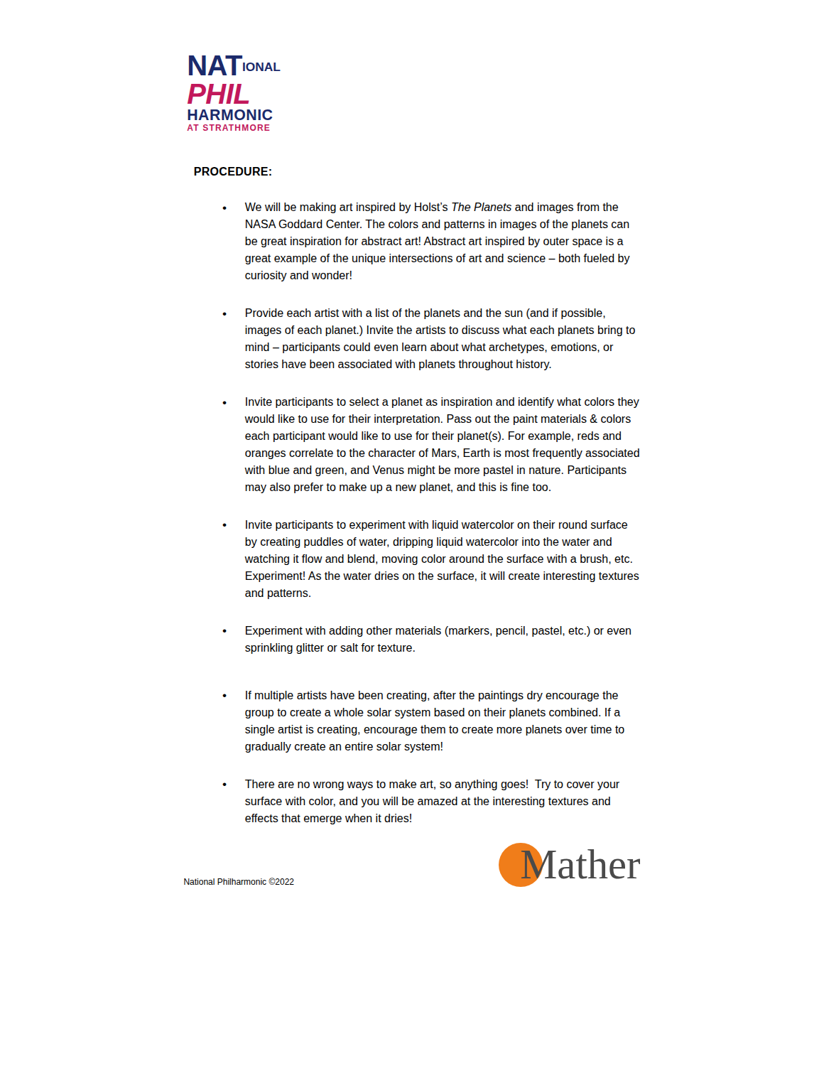NATIONAL
PHIL
HARMONIC
AT STRATHMORE
PROCEDURE:
We will be making art inspired by Holst’s The Planets and images from the NASA Goddard Center. The colors and patterns in images of the planets can be great inspiration for abstract art! Abstract art inspired by outer space is a great example of the unique intersections of art and science – both fueled by curiosity and wonder!
Provide each artist with a list of the planets and the sun (and if possible, images of each planet.) Invite the artists to discuss what each planets bring to mind – participants could even learn about what archetypes, emotions, or stories have been associated with planets throughout history.
Invite participants to select a planet as inspiration and identify what colors they would like to use for their interpretation. Pass out the paint materials & colors each participant would like to use for their planet(s). For example, reds and oranges correlate to the character of Mars, Earth is most frequently associated with blue and green, and Venus might be more pastel in nature. Participants may also prefer to make up a new planet, and this is fine too.
Invite participants to experiment with liquid watercolor on their round surface by creating puddles of water, dripping liquid watercolor into the water and watching it flow and blend, moving color around the surface with a brush, etc. Experiment! As the water dries on the surface, it will create interesting textures and patterns.
Experiment with adding other materials (markers, pencil, pastel, etc.) or even sprinkling glitter or salt for texture.
If multiple artists have been creating, after the paintings dry encourage the group to create a whole solar system based on their planets combined. If a single artist is creating, encourage them to create more planets over time to gradually create an entire solar system!
There are no wrong ways to make art, so anything goes! Try to cover your surface with color, and you will be amazed at the interesting textures and effects that emerge when it dries!
National Philharmonic ©2022
Mather